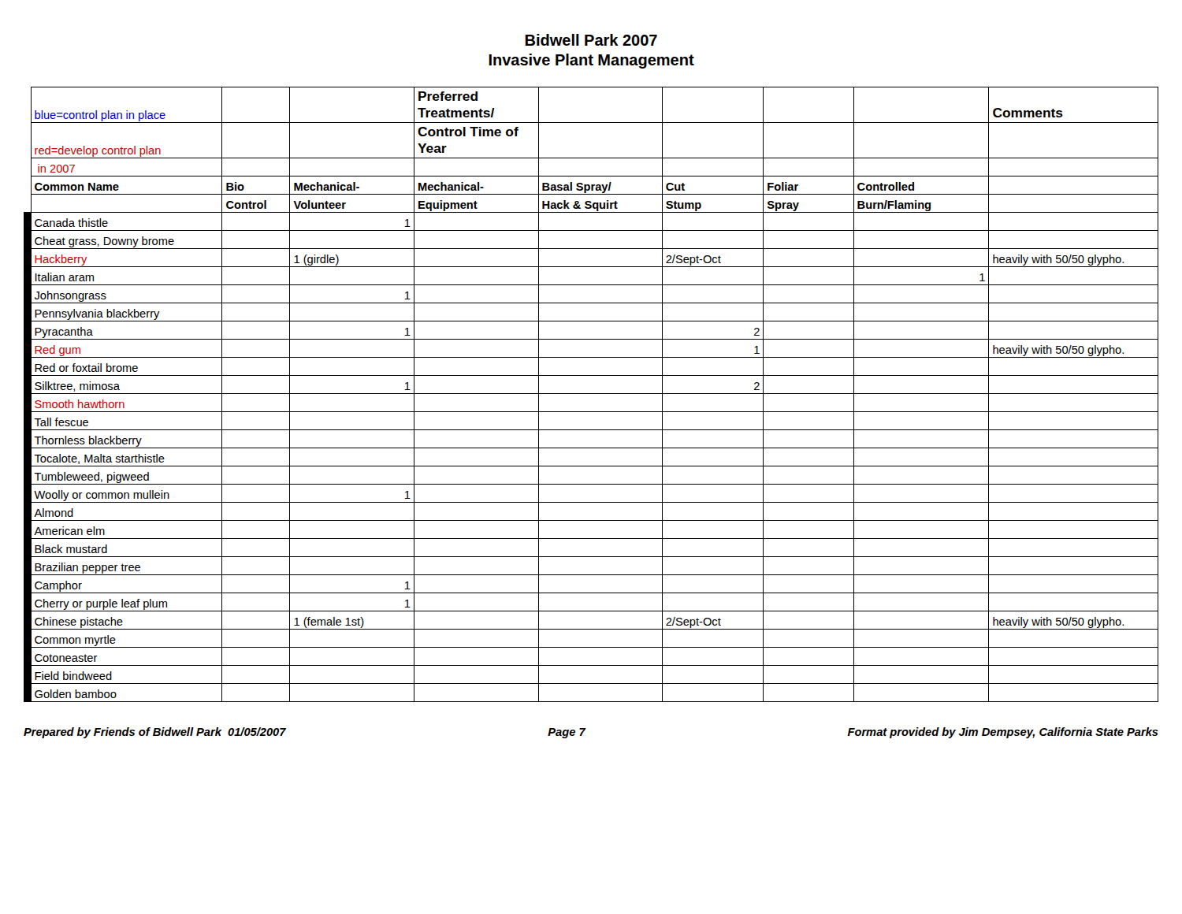Bidwell Park 2007
Invasive Plant Management
| | blue=control plan in place | | | Preferred Treatments/ | | | | | Comments |
| | red=develop control plan | | | Control Time of Year | | | | | |
| | in 2007 | | | | | | | | |
| | Common Name | Bio | Mechanical- | Mechanical- | Basal Spray/ | Cut | Foliar | Controlled | |
| | | Control | Volunteer | Equipment | Hack & Squirt | Stump | Spray | Burn/Flaming | |
| | Canada thistle | | 1 | | | | | | |
| | Cheat grass, Downy brome | | | | | | | | |
| | Hackberry | | 1 (girdle) | | | 2/Sept-Oct | | | heavily with 50/50 glypho. |
| | Italian aram | | | | | | | 1 | |
| | Johnsongrass | | 1 | | | | | | |
| | Pennsylvania blackberry | | | | | | | | |
| | Pyracantha | | 1 | | | 2 | | | |
| | Red gum | | | | | 1 | | | heavily with 50/50 glypho. |
| | Red or foxtail brome | | | | | | | | |
| | Silktree, mimosa | | 1 | | | 2 | | | |
| | Smooth hawthorn | | | | | | | | |
| | Tall fescue | | | | | | | | |
| | Thornless blackberry | | | | | | | | |
| | Tocalote, Malta starthistle | | | | | | | | |
| | Tumbleweed, pigweed | | | | | | | | |
| | Woolly or common mullein | | 1 | | | | | | |
| | Almond | | | | | | | | |
| | American elm | | | | | | | | |
| | Black mustard | | | | | | | | |
| | Brazilian pepper tree | | | | | | | | |
| | Camphor | | 1 | | | | | | |
| | Cherry or purple leaf plum | | 1 | | | | | | |
| | Chinese pistache | | 1 (female 1st) | | | 2/Sept-Oct | | | heavily with 50/50 glypho. |
| | Common myrtle | | | | | | | | |
| | Cotoneaster | | | | | | | | |
| | Field bindweed | | | | | | | | |
| | Golden bamboo | | | | | | | | |
Prepared by Friends of Bidwell Park 01/05/2007 Page 7 Format provided by Jim Dempsey, California State Parks